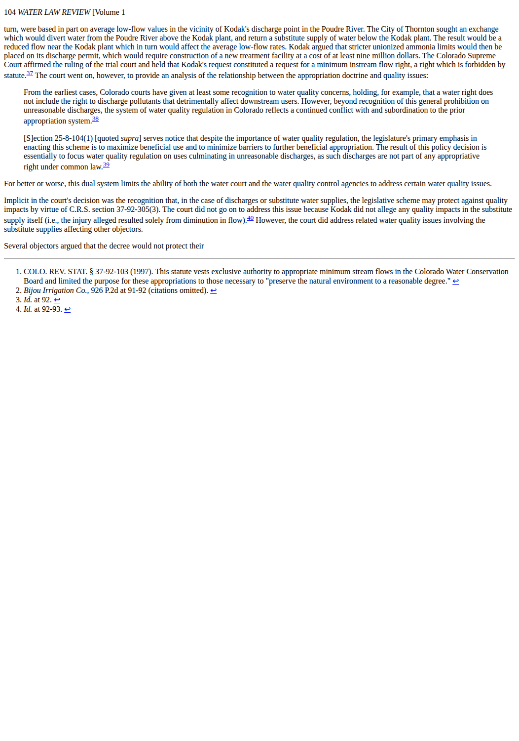104 WATER LAW REVIEW [Volume 1
turn, were based in part on average low-flow values in the vicinity of Kodak's discharge point in the Poudre River. The City of Thornton sought an exchange which would divert water from the Poudre River above the Kodak plant, and return a substitute supply of water below the Kodak plant. The result would be a reduced flow near the Kodak plant which in turn would affect the average low-flow rates. Kodak argued that stricter unionized ammonia limits would then be placed on its discharge permit, which would require construction of a new treatment facility at a cost of at least nine million dollars. The Colorado Supreme Court affirmed the ruling of the trial court and held that Kodak's request constituted a request for a minimum instream flow right, a right which is forbidden by statute.37 The court went on, however, to provide an analysis of the relationship between the appropriation doctrine and quality issues:
From the earliest cases, Colorado courts have given at least some recognition to water quality concerns, holding, for example, that a water right does not include the right to discharge pollutants that detrimentally affect downstream users. However, beyond recognition of this general prohibition on unreasonable discharges, the system of water quality regulation in Colorado reflects a continued conflict with and subordination to the prior appropriation system.38
[S]ection 25-8-104(1) [quoted supra] serves notice that despite the importance of water quality regulation, the legislature's primary emphasis in enacting this scheme is to maximize beneficial use and to minimize barriers to further beneficial appropriation. The result of this policy decision is essentially to focus water quality regulation on uses culminating in unreasonable discharges, as such discharges are not part of any appropriative right under common law.39
For better or worse, this dual system limits the ability of both the water court and the water quality control agencies to address certain water quality issues.
Implicit in the court's decision was the recognition that, in the case of discharges or substitute water supplies, the legislative scheme may protect against quality impacts by virtue of C.R.S. section 37-92-305(3). The court did not go on to address this issue because Kodak did not allege any quality impacts in the substitute supply itself (i.e., the injury alleged resulted solely from diminution in flow).40 However, the court did address related water quality issues involving the substitute supplies affecting other objectors.
Several objectors argued that the decree would not protect their
COLO. REV. STAT. § 37-92-103 (1997). This statute vests exclusive authority to appropriate minimum stream flows in the Colorado Water Conservation Board and limited the purpose for these appropriations to those necessary to "preserve the natural environment to a reasonable degree." ↩
Bijou Irrigation Co., 926 P.2d at 91-92 (citations omitted). ↩
Id. at 92. ↩
Id. at 92-93. ↩